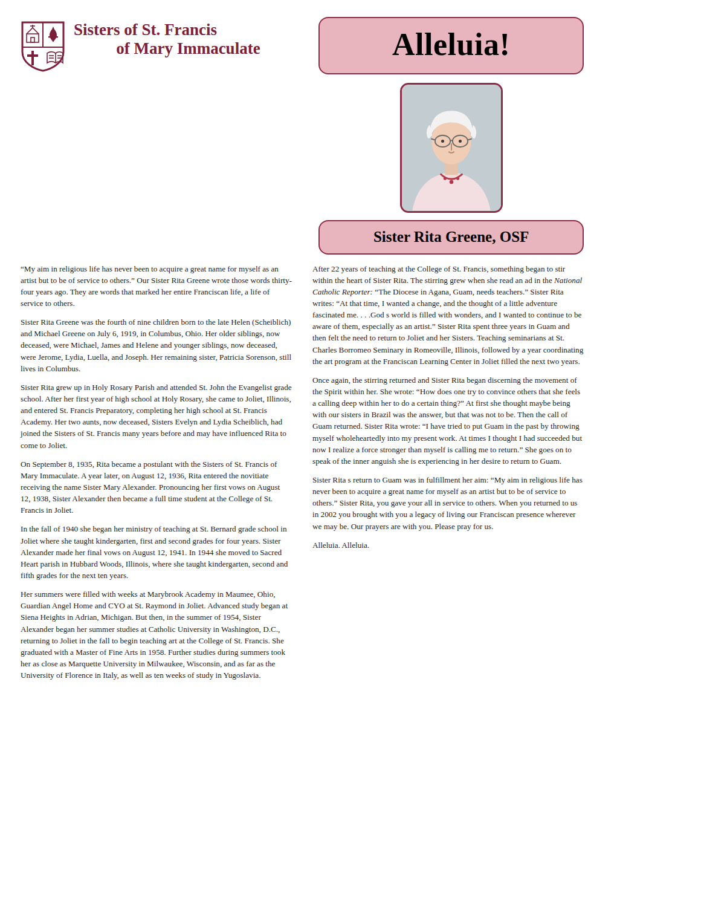Sisters of St. Francis of Mary Immaculate
Alleluia!
Sister Rita Greene, OSF
“My aim in religious life has never been to acquire a great name for myself as an artist but to be of service to others.” Our Sister Rita Greene wrote those words thirty-four years ago. They are words that marked her entire Franciscan life, a life of service to others.
Sister Rita Greene was the fourth of nine children born to the late Helen (Scheiblich) and Michael Greene on July 6, 1919, in Columbus, Ohio. Her older siblings, now deceased, were Michael, James and Helene and younger siblings, now deceased, were Jerome, Lydia, Luella, and Joseph. Her remaining sister, Patricia Sorenson, still lives in Columbus.
Sister Rita grew up in Holy Rosary Parish and attended St. John the Evangelist grade school. After her first year of high school at Holy Rosary, she came to Joliet, Illinois, and entered St. Francis Preparatory, completing her high school at St. Francis Academy. Her two aunts, now deceased, Sisters Evelyn and Lydia Scheiblich, had joined the Sisters of St. Francis many years before and may have influenced Rita to come to Joliet.
On September 8, 1935, Rita became a postulant with the Sisters of St. Francis of Mary Immaculate. A year later, on August 12, 1936, Rita entered the novitiate receiving the name Sister Mary Alexander. Pronouncing her first vows on August 12, 1938, Sister Alexander then became a full time student at the College of St. Francis in Joliet.
In the fall of 1940 she began her ministry of teaching at St. Bernard grade school in Joliet where she taught kindergarten, first and second grades for four years. Sister Alexander made her final vows on August 12, 1941. In 1944 she moved to Sacred Heart parish in Hubbard Woods, Illinois, where she taught kindergarten, second and fifth grades for the next ten years.
Her summers were filled with weeks at Marybrook Academy in Maumee, Ohio, Guardian Angel Home and CYO at St. Raymond in Joliet. Advanced study began at Siena Heights in Adrian, Michigan. But then, in the summer of 1954, Sister Alexander began her summer studies at Catholic University in Washington, D.C., returning to Joliet in the fall to begin teaching art at the College of St. Francis. She graduated with a Master of Fine Arts in 1958. Further studies during summers took her as close as Marquette University in Milwaukee, Wisconsin, and as far as the University of Florence in Italy, as well as ten weeks of study in Yugoslavia.
After 22 years of teaching at the College of St. Francis, something began to stir within the heart of Sister Rita. The stirring grew when she read an ad in the National Catholic Reporter: “The Diocese in Agana, Guam, needs teachers.” Sister Rita writes: “At that time, I wanted a change, and the thought of a little adventure fascinated me. . . .God s world is filled with wonders, and I wanted to continue to be aware of them, especially as an artist.” Sister Rita spent three years in Guam and then felt the need to return to Joliet and her Sisters. Teaching seminarians at St. Charles Borromeo Seminary in Romeoville, Illinois, followed by a year coordinating the art program at the Franciscan Learning Center in Joliet filled the next two years.
Once again, the stirring returned and Sister Rita began discerning the movement of the Spirit within her. She wrote: “How does one try to convince others that she feels a calling deep within her to do a certain thing?” At first she thought maybe being with our sisters in Brazil was the answer, but that was not to be. Then the call of Guam returned. Sister Rita wrote: “I have tried to put Guam in the past by throwing myself wholeheartedly into my present work. At times I thought I had succeeded but now I realize a force stronger than myself is calling me to return.” She goes on to speak of the inner anguish she is experiencing in her desire to return to Guam.
Sister Rita s return to Guam was in fulfillment her aim: “My aim in religious life has never been to acquire a great name for myself as an artist but to be of service to others.” Sister Rita, you gave your all in service to others. When you returned to us in 2002 you brought with you a legacy of living our Franciscan presence wherever we may be. Our prayers are with you. Please pray for us.
Alleluia. Alleluia.